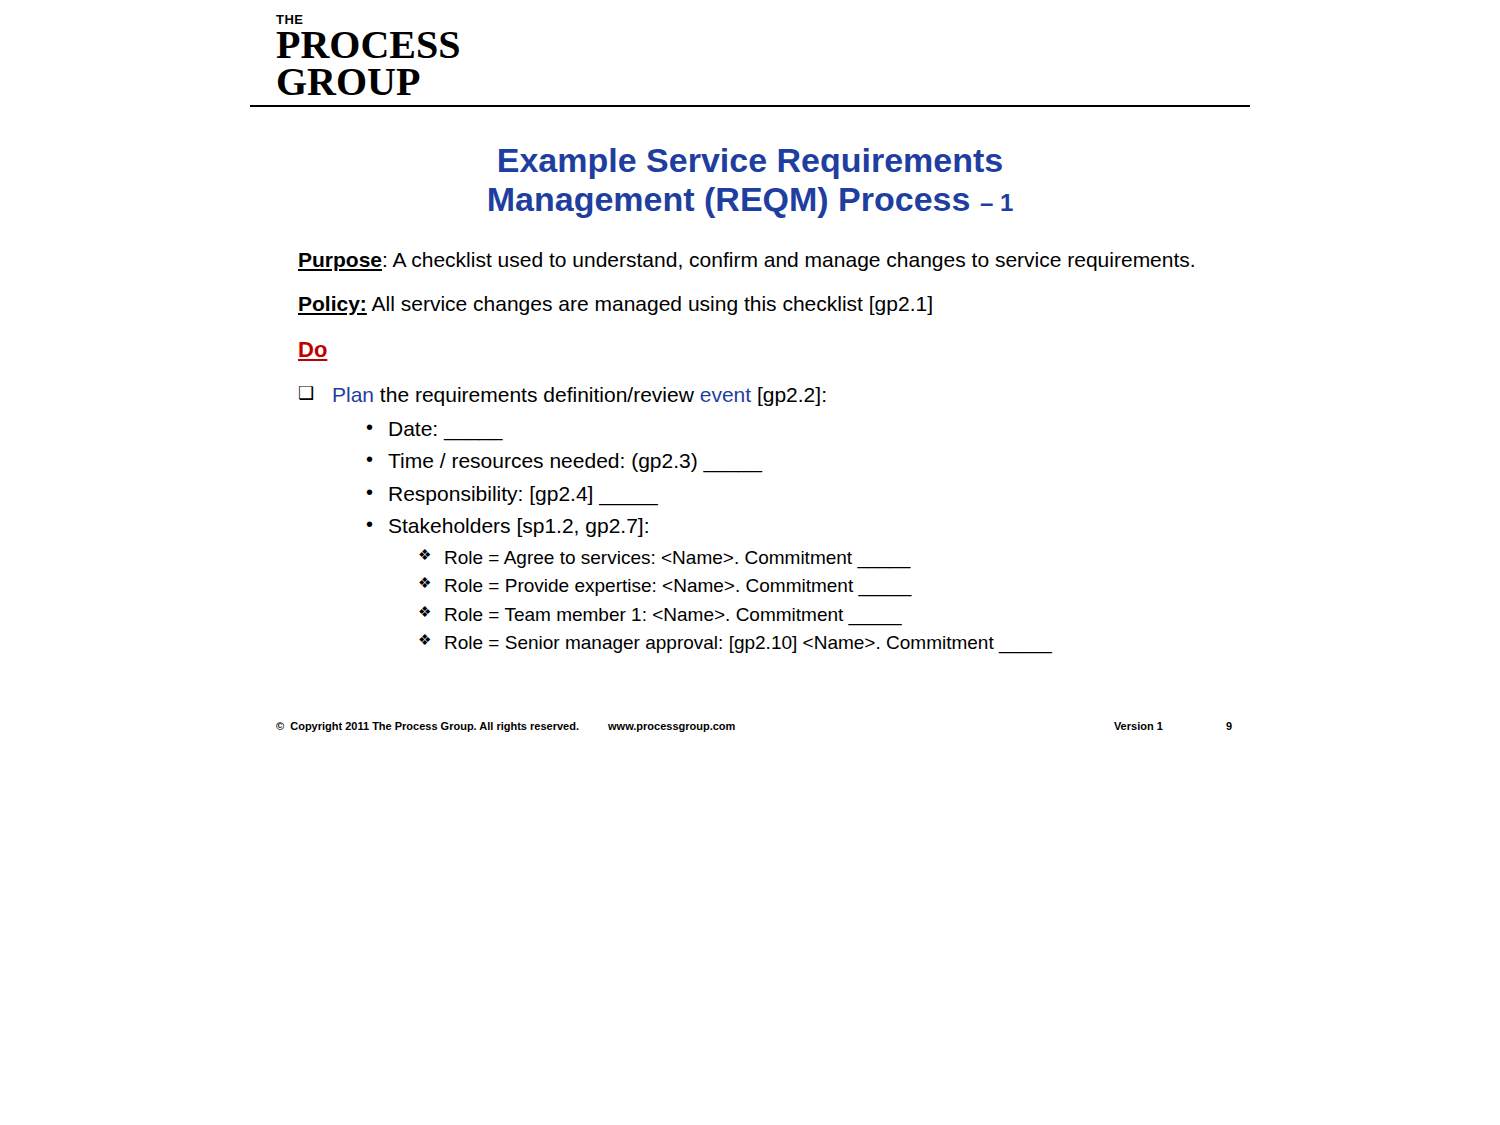THE
PROCESS
GROUP
Example Service Requirements
Management (REQM) Process – 1
Purpose: A checklist used to understand, confirm and manage changes to service requirements.
Policy: All service changes are managed using this checklist [gp2.1]
Do
Plan the requirements definition/review event [gp2.2]:
Date: _____
Time / resources needed: (gp2.3) _____
Responsibility: [gp2.4] _____
Stakeholders [sp1.2, gp2.7]:
Role = Agree to services: <Name>. Commitment _____
Role = Provide expertise: <Name>. Commitment _____
Role = Team member 1: <Name>. Commitment _____
Role = Senior manager approval: [gp2.10] <Name>. Commitment _____
© Copyright 2011 The Process Group. All rights reserved. www.processgroup.com
Version 1 9